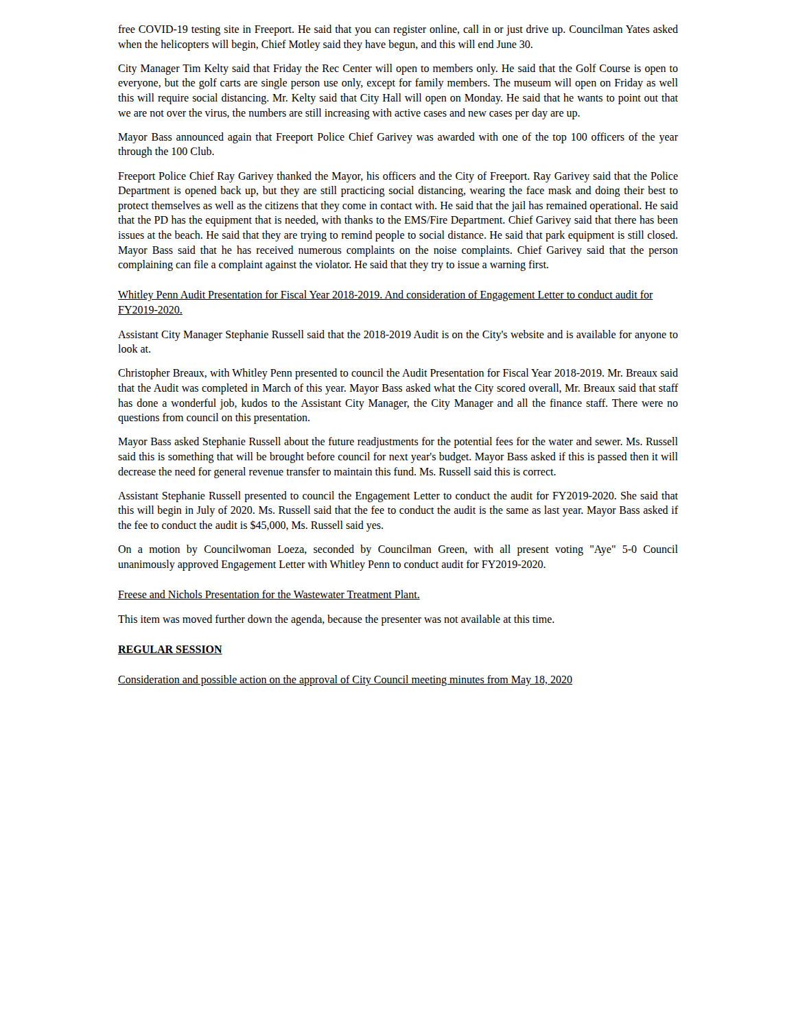free COVID-19 testing site in Freeport. He said that you can register online, call in or just drive up. Councilman Yates asked when the helicopters will begin, Chief Motley said they have begun, and this will end June 30.
City Manager Tim Kelty said that Friday the Rec Center will open to members only. He said that the Golf Course is open to everyone, but the golf carts are single person use only, except for family members. The museum will open on Friday as well this will require social distancing. Mr. Kelty said that City Hall will open on Monday. He said that he wants to point out that we are not over the virus, the numbers are still increasing with active cases and new cases per day are up.
Mayor Bass announced again that Freeport Police Chief Garivey was awarded with one of the top 100 officers of the year through the 100 Club.
Freeport Police Chief Ray Garivey thanked the Mayor, his officers and the City of Freeport. Ray Garivey said that the Police Department is opened back up, but they are still practicing social distancing, wearing the face mask and doing their best to protect themselves as well as the citizens that they come in contact with. He said that the jail has remained operational. He said that the PD has the equipment that is needed, with thanks to the EMS/Fire Department. Chief Garivey said that there has been issues at the beach. He said that they are trying to remind people to social distance. He said that park equipment is still closed. Mayor Bass said that he has received numerous complaints on the noise complaints. Chief Garivey said that the person complaining can file a complaint against the violator. He said that they try to issue a warning first.
Whitley Penn Audit Presentation for Fiscal Year 2018-2019. And consideration of Engagement Letter to conduct audit for FY2019-2020.
Assistant City Manager Stephanie Russell said that the 2018-2019 Audit is on the City's website and is available for anyone to look at.
Christopher Breaux, with Whitley Penn presented to council the Audit Presentation for Fiscal Year 2018-2019. Mr. Breaux said that the Audit was completed in March of this year. Mayor Bass asked what the City scored overall, Mr. Breaux said that staff has done a wonderful job, kudos to the Assistant City Manager, the City Manager and all the finance staff. There were no questions from council on this presentation.
Mayor Bass asked Stephanie Russell about the future readjustments for the potential fees for the water and sewer. Ms. Russell said this is something that will be brought before council for next year's budget. Mayor Bass asked if this is passed then it will decrease the need for general revenue transfer to maintain this fund. Ms. Russell said this is correct.
Assistant Stephanie Russell presented to council the Engagement Letter to conduct the audit for FY2019-2020. She said that this will begin in July of 2020. Ms. Russell said that the fee to conduct the audit is the same as last year. Mayor Bass asked if the fee to conduct the audit is $45,000, Ms. Russell said yes.
On a motion by Councilwoman Loeza, seconded by Councilman Green, with all present voting "Aye" 5-0 Council unanimously approved Engagement Letter with Whitley Penn to conduct audit for FY2019-2020.
Freese and Nichols Presentation for the Wastewater Treatment Plant.
This item was moved further down the agenda, because the presenter was not available at this time.
REGULAR SESSION
Consideration and possible action on the approval of City Council meeting minutes from May 18, 2020